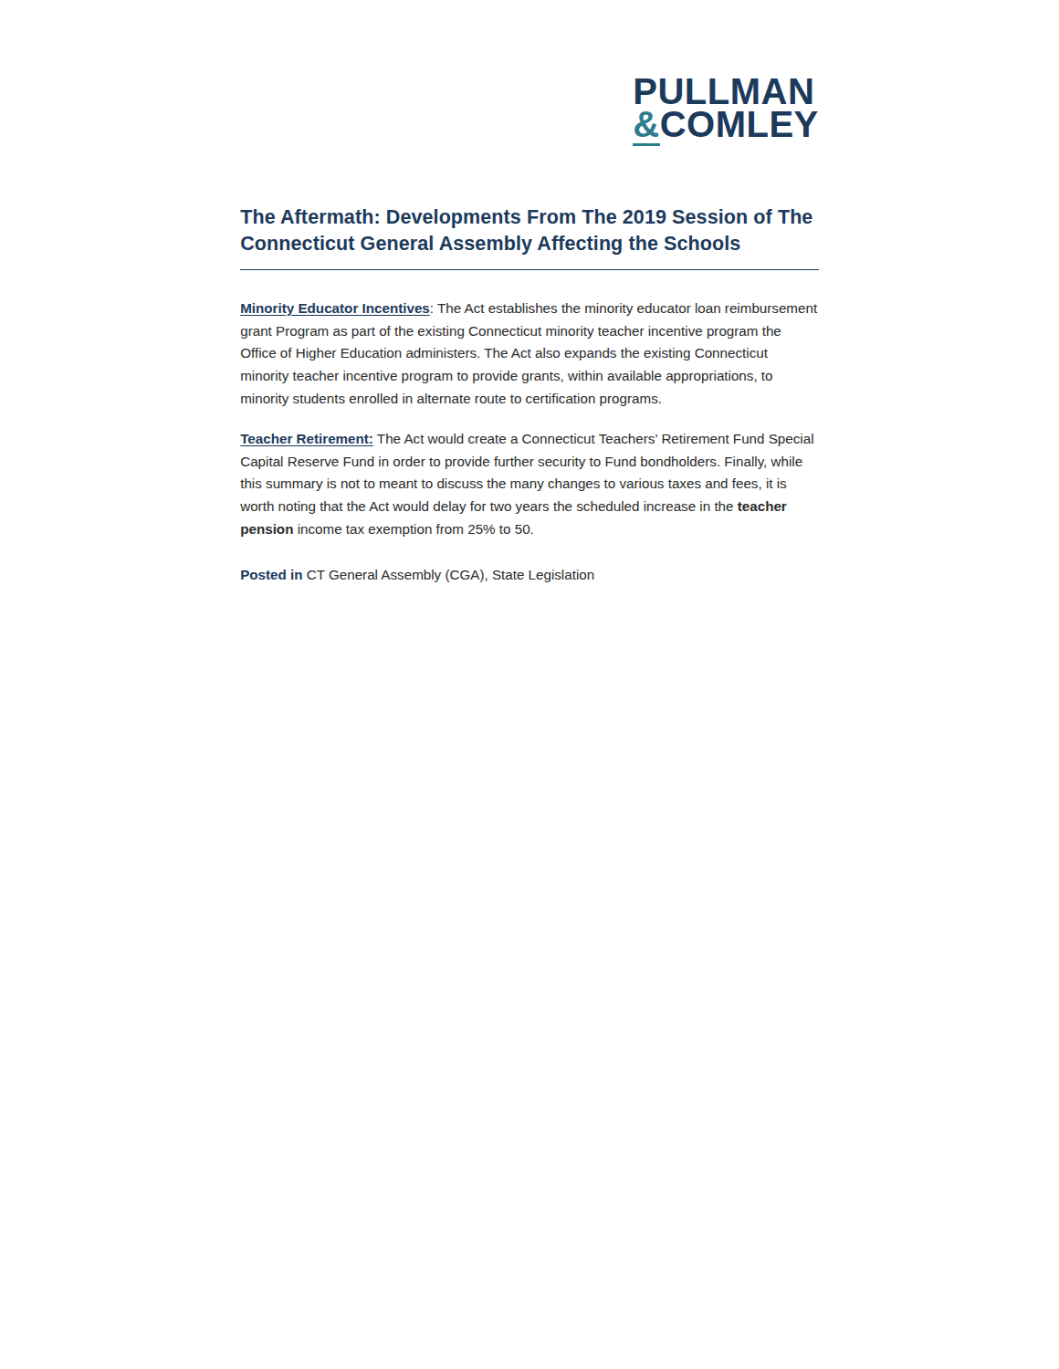PULLMAN &COMLEY
The Aftermath: Developments From The 2019 Session of The Connecticut General Assembly Affecting the Schools
Minority Educator Incentives: The Act establishes the minority educator loan reimbursement grant Program as part of the existing Connecticut minority teacher incentive program the Office of Higher Education administers. The Act also expands the existing Connecticut minority teacher incentive program to provide grants, within available appropriations, to minority students enrolled in alternate route to certification programs.
Teacher Retirement: The Act would create a Connecticut Teachers’ Retirement Fund Special Capital Reserve Fund in order to provide further security to Fund bondholders. Finally, while this summary is not to meant to discuss the many changes to various taxes and fees, it is worth noting that the Act would delay for two years the scheduled increase in the teacher pension income tax exemption from 25% to 50.
Posted in CT General Assembly (CGA), State Legislation